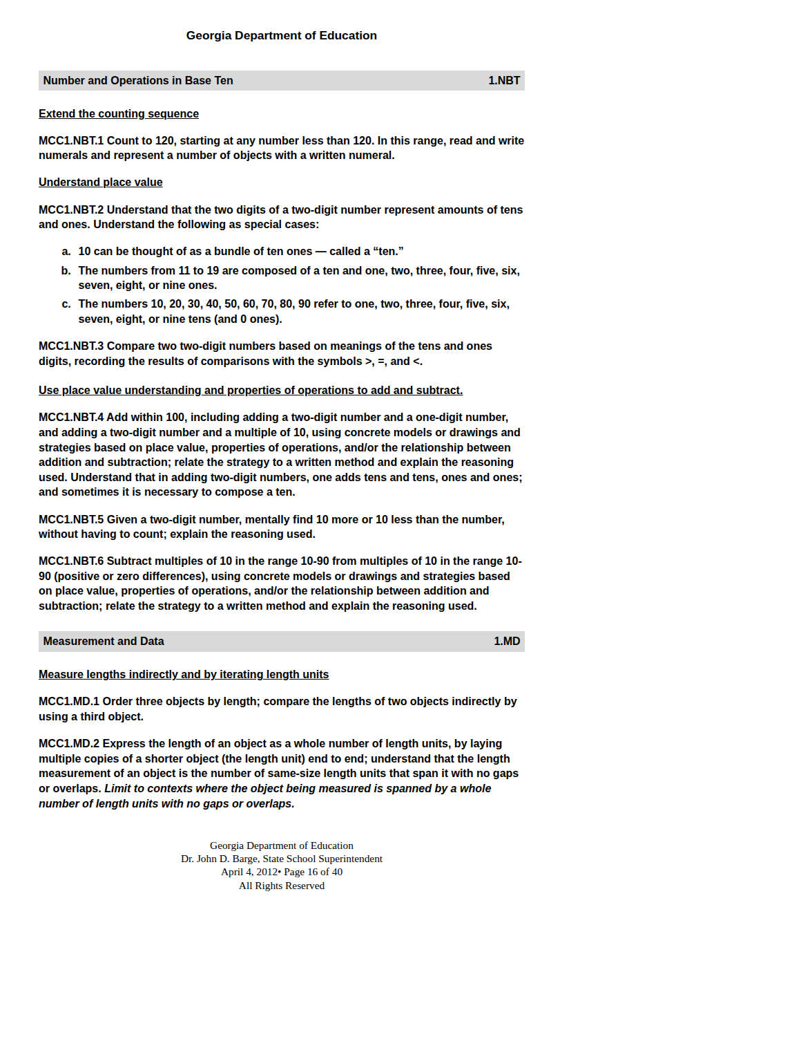Georgia Department of Education
Number and Operations in Base Ten 1.NBT
Extend the counting sequence
MCC1.NBT.1 Count to 120, starting at any number less than 120. In this range, read and write numerals and represent a number of objects with a written numeral.
Understand place value
MCC1.NBT.2 Understand that the two digits of a two-digit number represent amounts of tens and ones. Understand the following as special cases:
10 can be thought of as a bundle of ten ones — called a “ten.”
The numbers from 11 to 19 are composed of a ten and one, two, three, four, five, six, seven, eight, or nine ones.
The numbers 10, 20, 30, 40, 50, 60, 70, 80, 90 refer to one, two, three, four, five, six, seven, eight, or nine tens (and 0 ones).
MCC1.NBT.3 Compare two two-digit numbers based on meanings of the tens and ones digits, recording the results of comparisons with the symbols >, =, and <.
Use place value understanding and properties of operations to add and subtract.
MCC1.NBT.4 Add within 100, including adding a two-digit number and a one-digit number, and adding a two-digit number and a multiple of 10, using concrete models or drawings and strategies based on place value, properties of operations, and/or the relationship between addition and subtraction; relate the strategy to a written method and explain the reasoning used. Understand that in adding two-digit numbers, one adds tens and tens, ones and ones; and sometimes it is necessary to compose a ten.
MCC1.NBT.5 Given a two-digit number, mentally find 10 more or 10 less than the number, without having to count; explain the reasoning used.
MCC1.NBT.6 Subtract multiples of 10 in the range 10-90 from multiples of 10 in the range 10-90 (positive or zero differences), using concrete models or drawings and strategies based on place value, properties of operations, and/or the relationship between addition and subtraction; relate the strategy to a written method and explain the reasoning used.
Measurement and Data 1.MD
Measure lengths indirectly and by iterating length units
MCC1.MD.1 Order three objects by length; compare the lengths of two objects indirectly by using a third object.
MCC1.MD.2 Express the length of an object as a whole number of length units, by laying multiple copies of a shorter object (the length unit) end to end; understand that the length measurement of an object is the number of same-size length units that span it with no gaps or overlaps. Limit to contexts where the object being measured is spanned by a whole number of length units with no gaps or overlaps.
Georgia Department of Education
Dr. John D. Barge, State School Superintendent
April 4, 2012• Page 16 of 40
All Rights Reserved